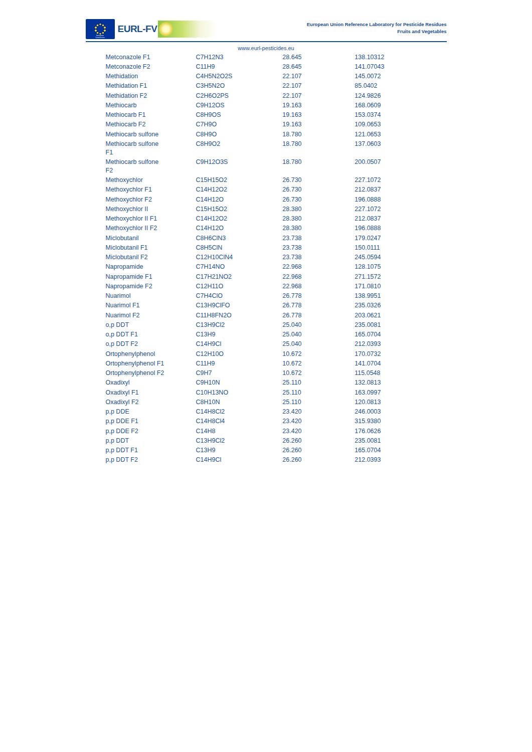European
Commission
EURL-FV
European Union Reference Laboratory for Pesticide Residues
Fruits and Vegetables
www.eurl-pesticides.eu
| Metconazole F1 | C7H12N3 | 28.645 | 138.10312 |
| Metconazole F2 | C11H9 | 28.645 | 141.07043 |
| Methidation | C4H5N2O2S | 22.107 | 145.0072 |
| Methidation F1 | C3H5N2O | 22.107 | 85.0402 |
| Methidation F2 | C2H6O2PS | 22.107 | 124.9826 |
| Methiocarb | C9H12OS | 19.163 | 168.0609 |
| Methiocarb F1 | C8H9OS | 19.163 | 153.0374 |
| Methiocarb F2 | C7H9O | 19.163 | 109.0653 |
| Methiocarb sulfone | C8H9O | 18.780 | 121.0653 |
| Methiocarb sulfone F1 | C8H9O2 | 18.780 | 137.0603 |
| Methiocarb sulfone F2 | C9H12O3S | 18.780 | 200.0507 |
| Methoxychlor | C15H15O2 | 26.730 | 227.1072 |
| Methoxychlor F1 | C14H12O2 | 26.730 | 212.0837 |
| Methoxychlor F2 | C14H12O | 26.730 | 196.0888 |
| Methoxychlor II | C15H15O2 | 28.380 | 227.1072 |
| Methoxychlor II F1 | C14H12O2 | 28.380 | 212.0837 |
| Methoxychlor II F2 | C14H12O | 28.380 | 196.0888 |
| Miclobutanil | C8H6ClN3 | 23.738 | 179.0247 |
| Miclobutanil F1 | C8H5ClN | 23.738 | 150.0111 |
| Miclobutanil F2 | C12H10ClN4 | 23.738 | 245.0594 |
| Napropamide | C7H14NO | 22.968 | 128.1075 |
| Napropamide F1 | C17H21NO2 | 22.968 | 271.1572 |
| Napropamide F2 | C12H11O | 22.968 | 171.0810 |
| Nuarimol | C7H4ClO | 26.778 | 138.9951 |
| Nuarimol F1 | C13H9ClFO | 26.778 | 235.0326 |
| Nuarimol F2 | C11H8FN2O | 26.778 | 203.0621 |
| o,p DDT | C13H9Cl2 | 25.040 | 235.0081 |
| o,p DDT F1 | C13H9 | 25.040 | 165.0704 |
| o,p DDT F2 | C14H9Cl | 25.040 | 212.0393 |
| Ortophenylphenol | C12H10O | 10.672 | 170.0732 |
| Ortophenylphenol F1 | C11H9 | 10.672 | 141.0704 |
| Ortophenylphenol F2 | C9H7 | 10.672 | 115.0548 |
| Oxadixyl | C9H10N | 25.110 | 132.0813 |
| Oxadixyl F1 | C10H13NO | 25.110 | 163.0997 |
| Oxadixyl F2 | C8H10N | 25.110 | 120.0813 |
| p,p DDE | C14H8Cl2 | 23.420 | 246.0003 |
| p,p DDE F1 | C14H8Cl4 | 23.420 | 315.9380 |
| p,p DDE F2 | C14H8 | 23.420 | 176.0626 |
| p,p DDT | C13H9Cl2 | 26.260 | 235.0081 |
| p,p DDT F1 | C13H9 | 26.260 | 165.0704 |
| p,p DDT F2 | C14H9Cl | 26.260 | 212.0393 |